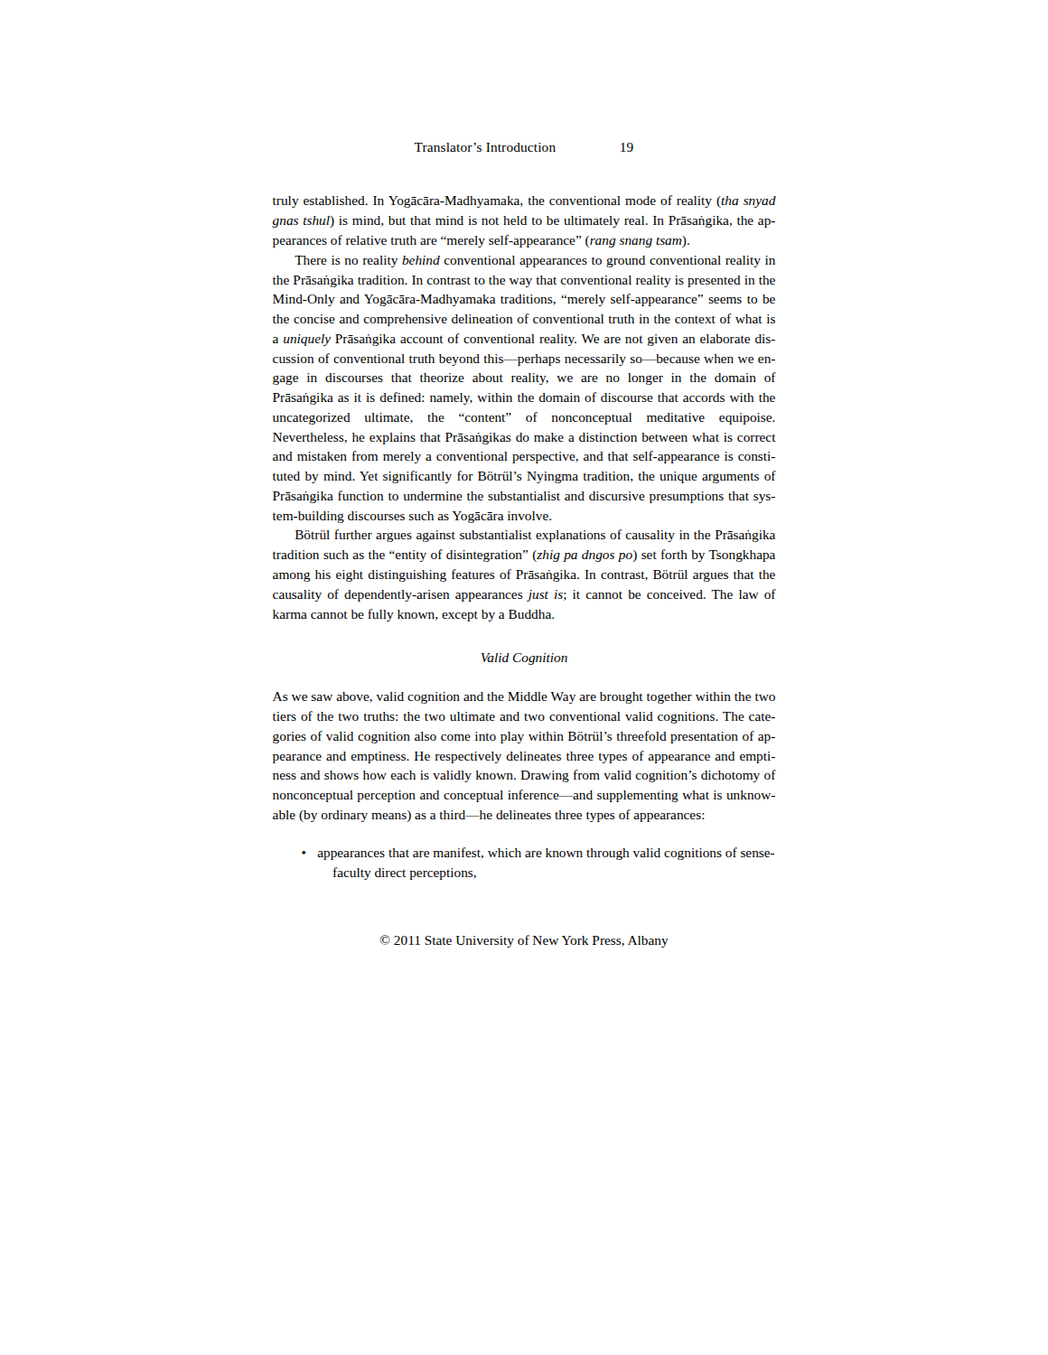Translator’s Introduction 19
truly established. In Yogācāra-Madhyamaka, the conventional mode of reality (tha snyad gnas tshul) is mind, but that mind is not held to be ultimately real. In Prāsaṅgika, the appearances of relative truth are “merely self-appearance” (rang snang tsam).
There is no reality behind conventional appearances to ground conventional reality in the Prāsaṅgika tradition. In contrast to the way that conventional reality is presented in the Mind-Only and Yogācāra-Madhyamaka traditions, “merely self-appearance” seems to be the concise and comprehensive delineation of conventional truth in the context of what is a uniquely Prāsaṅgika account of conventional reality. We are not given an elaborate discussion of conventional truth beyond this—perhaps necessarily so—because when we engage in discourses that theorize about reality, we are no longer in the domain of Prāsaṅgika as it is defined: namely, within the domain of discourse that accords with the uncategorized ultimate, the “content” of nonconceptual meditative equipoise. Nevertheless, he explains that Prāsaṅgikas do make a distinction between what is correct and mistaken from merely a conventional perspective, and that self-appearance is constituted by mind. Yet significantly for Bötrül’s Nyingma tradition, the unique arguments of Prāsaṅgika function to undermine the substantialist and discursive presumptions that system-building discourses such as Yogācāra involve.
Bötrül further argues against substantialist explanations of causality in the Prāsaṅgika tradition such as the “entity of disintegration” (zhig pa dngos po) set forth by Tsongkhapa among his eight distinguishing features of Prāsaṅgika. In contrast, Bötrül argues that the causality of dependently-arisen appearances just is; it cannot be conceived. The law of karma cannot be fully known, except by a Buddha.
Valid Cognition
As we saw above, valid cognition and the Middle Way are brought together within the two tiers of the two truths: the two ultimate and two conventional valid cognitions. The categories of valid cognition also come into play within Bötrül’s threefold presentation of appearance and emptiness. He respectively delineates three types of appearance and emptiness and shows how each is validly known. Drawing from valid cognition’s dichotomy of nonconceptual perception and conceptual inference—and supplementing what is unknowable (by ordinary means) as a third—he delineates three types of appearances:
appearances that are manifest, which are known through valid cognitions of sense-faculty direct perceptions,
© 2011 State University of New York Press, Albany